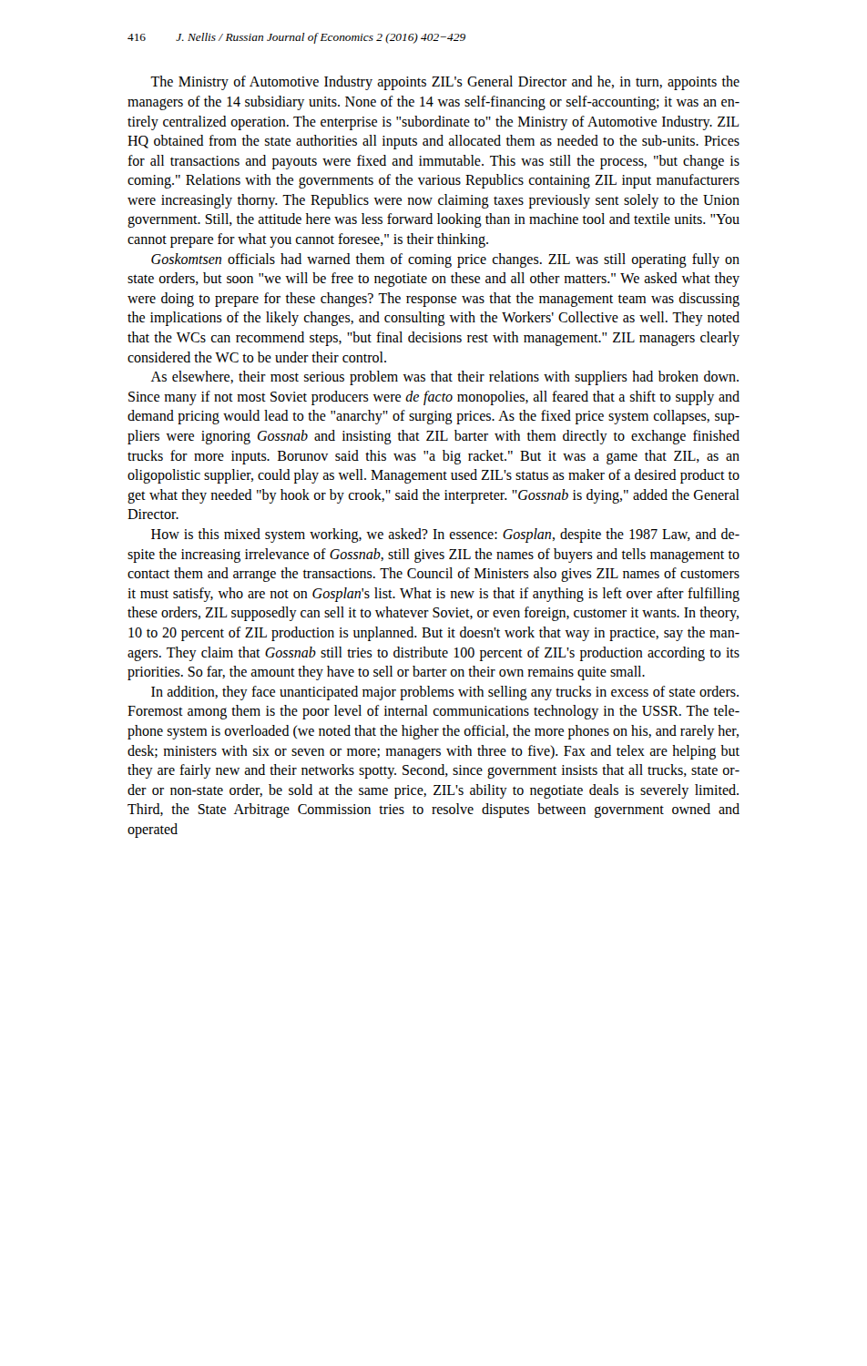416 J. Nellis / Russian Journal of Economics 2 (2016) 402−429
The Ministry of Automotive Industry appoints ZIL's General Director and he, in turn, appoints the managers of the 14 subsidiary units. None of the 14 was self-financing or self-accounting; it was an entirely centralized operation. The enterprise is "subordinate to" the Ministry of Automotive Industry. ZIL HQ obtained from the state authorities all inputs and allocated them as needed to the sub-units. Prices for all transactions and payouts were fixed and immutable. This was still the process, "but change is coming." Relations with the governments of the various Republics containing ZIL input manufacturers were increasingly thorny. The Republics were now claiming taxes previously sent solely to the Union government. Still, the attitude here was less forward looking than in machine tool and textile units. "You cannot prepare for what you cannot foresee," is their thinking.
Goskomtsen officials had warned them of coming price changes. ZIL was still operating fully on state orders, but soon "we will be free to negotiate on these and all other matters." We asked what they were doing to prepare for these changes? The response was that the management team was discussing the implications of the likely changes, and consulting with the Workers' Collective as well. They noted that the WCs can recommend steps, "but final decisions rest with management." ZIL managers clearly considered the WC to be under their control.
As elsewhere, their most serious problem was that their relations with suppliers had broken down. Since many if not most Soviet producers were de facto monopolies, all feared that a shift to supply and demand pricing would lead to the "anarchy" of surging prices. As the fixed price system collapses, suppliers were ignoring Gossnab and insisting that ZIL barter with them directly to exchange finished trucks for more inputs. Borunov said this was "a big racket." But it was a game that ZIL, as an oligopolistic supplier, could play as well. Management used ZIL's status as maker of a desired product to get what they needed "by hook or by crook," said the interpreter. "Gossnab is dying," added the General Director.
How is this mixed system working, we asked? In essence: Gosplan, despite the 1987 Law, and despite the increasing irrelevance of Gossnab, still gives ZIL the names of buyers and tells management to contact them and arrange the transactions. The Council of Ministers also gives ZIL names of customers it must satisfy, who are not on Gosplan's list. What is new is that if anything is left over after fulfilling these orders, ZIL supposedly can sell it to whatever Soviet, or even foreign, customer it wants. In theory, 10 to 20 percent of ZIL production is unplanned. But it doesn't work that way in practice, say the managers. They claim that Gossnab still tries to distribute 100 percent of ZIL's production according to its priorities. So far, the amount they have to sell or barter on their own remains quite small.
In addition, they face unanticipated major problems with selling any trucks in excess of state orders. Foremost among them is the poor level of internal communications technology in the USSR. The telephone system is overloaded (we noted that the higher the official, the more phones on his, and rarely her, desk; ministers with six or seven or more; managers with three to five). Fax and telex are helping but they are fairly new and their networks spotty. Second, since government insists that all trucks, state order or non-state order, be sold at the same price, ZIL's ability to negotiate deals is severely limited. Third, the State Arbitrage Commission tries to resolve disputes between government owned and operated